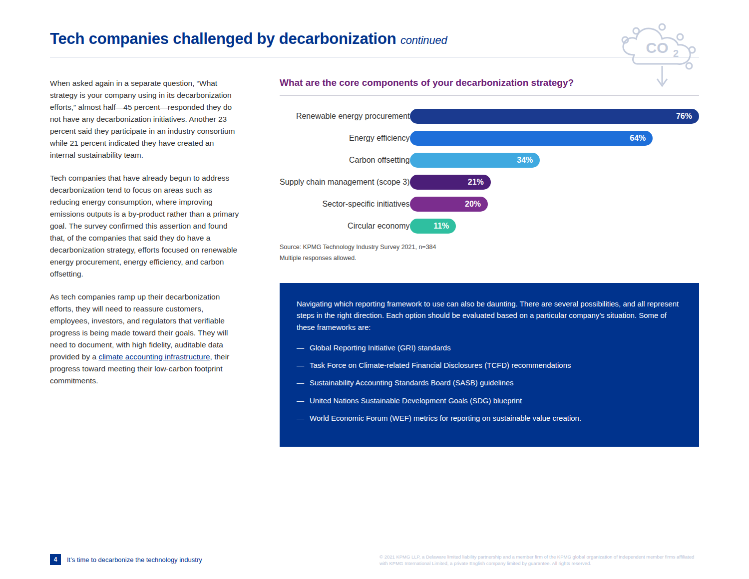CO 2
Tech companies challenged by decarbonization continued
When asked again in a separate question, “What strategy is your company using in its decarbonization efforts,” almost half—45 percent—responded they do not have any decarbonization initiatives. Another 23 percent said they participate in an industry consortium while 21 percent indicated they have created an internal sustainability team.
Tech companies that have already begun to address decarbonization tend to focus on areas such as reducing energy consumption, where improving emissions outputs is a by-product rather than a primary goal. The survey confirmed this assertion and found that, of the companies that said they do have a decarbonization strategy, efforts focused on renewable energy procurement, energy efficiency, and carbon offsetting.
As tech companies ramp up their decarbonization efforts, they will need to reassure customers, employees, investors, and regulators that verifiable progress is being made toward their goals. They will need to document, with high fidelity, auditable data provided by a climate accounting infrastructure, their progress toward meeting their low-carbon footprint commitments.
What are the core components of your decarbonization strategy?
| Renewable energy procurement | 76% |
| Energy efficiency | 64% |
| Carbon offsetting | 34% |
| Supply chain management (scope 3) | 21% |
| Sector-specific initiatives | 20% |
| Circular economy | 11% |
Source: KPMG Technology Industry Survey 2021, n=384
Multiple responses allowed.
Navigating which reporting framework to use can also be daunting. There are several possibilities, and all represent steps in the right direction. Each option should be evaluated based on a particular company’s situation. Some of these frameworks are:
Global Reporting Initiative (GRI) standards
Task Force on Climate-related Financial Disclosures (TCFD) recommendations
Sustainability Accounting Standards Board (SASB) guidelines
United Nations Sustainable Development Goals (SDG) blueprint
World Economic Forum (WEF) metrics for reporting on sustainable value creation.
4 It’s time to decarbonize the technology industry
© 2021 KPMG LLP, a Delaware limited liability partnership and a member firm of the KPMG global organization of independent member firms affiliated with KPMG International Limited, a private English company limited by guarantee. All rights reserved.